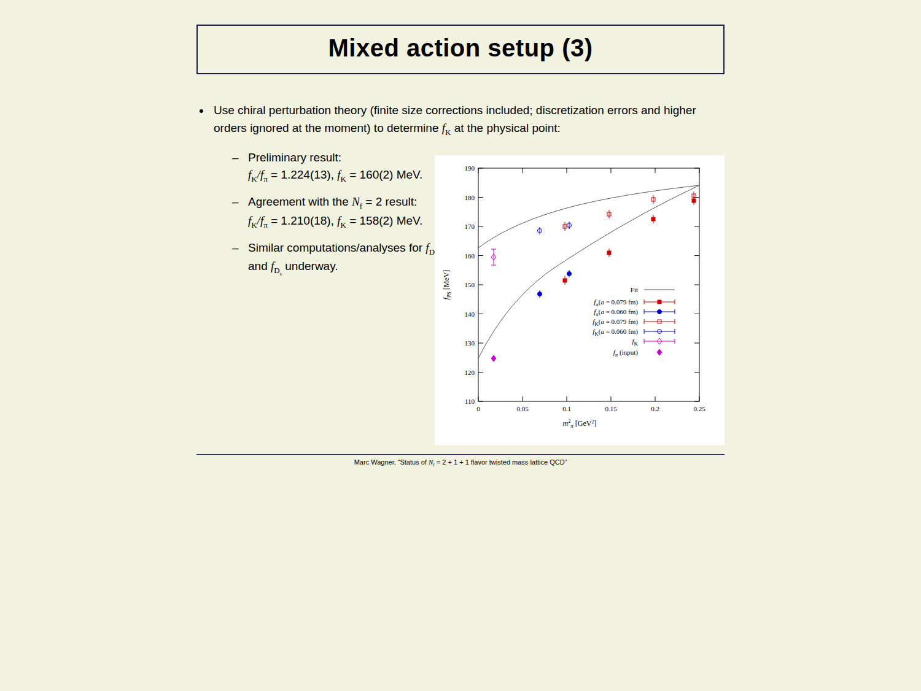Mixed action setup (3)
Use chiral perturbation theory (finite size corrections included; discretization errors and higher orders ignored at the moment) to determine fK at the physical point:
Preliminary result:
fK/fπ = 1.224(13), fK = 160(2) MeV.
Agreement with the Nf = 2 result:
fK/fπ = 1.210(18), fK = 158(2) MeV.
Similar computations/analyses for fD
and fDs underway.
110 120 130 140 150 160 170 180 190 0 0.05 0.1 0.15 0.2 0.25 m2π [GeV2] fPS [MeV] Fit fπ(a = 0.079 fm) fπ(a = 0.060 fm) fK(a = 0.079 fm) fK(a = 0.060 fm) fK fπ (input)
Marc Wagner, “Status of Nf = 2 + 1 + 1 flavor twisted mass lattice QCD”